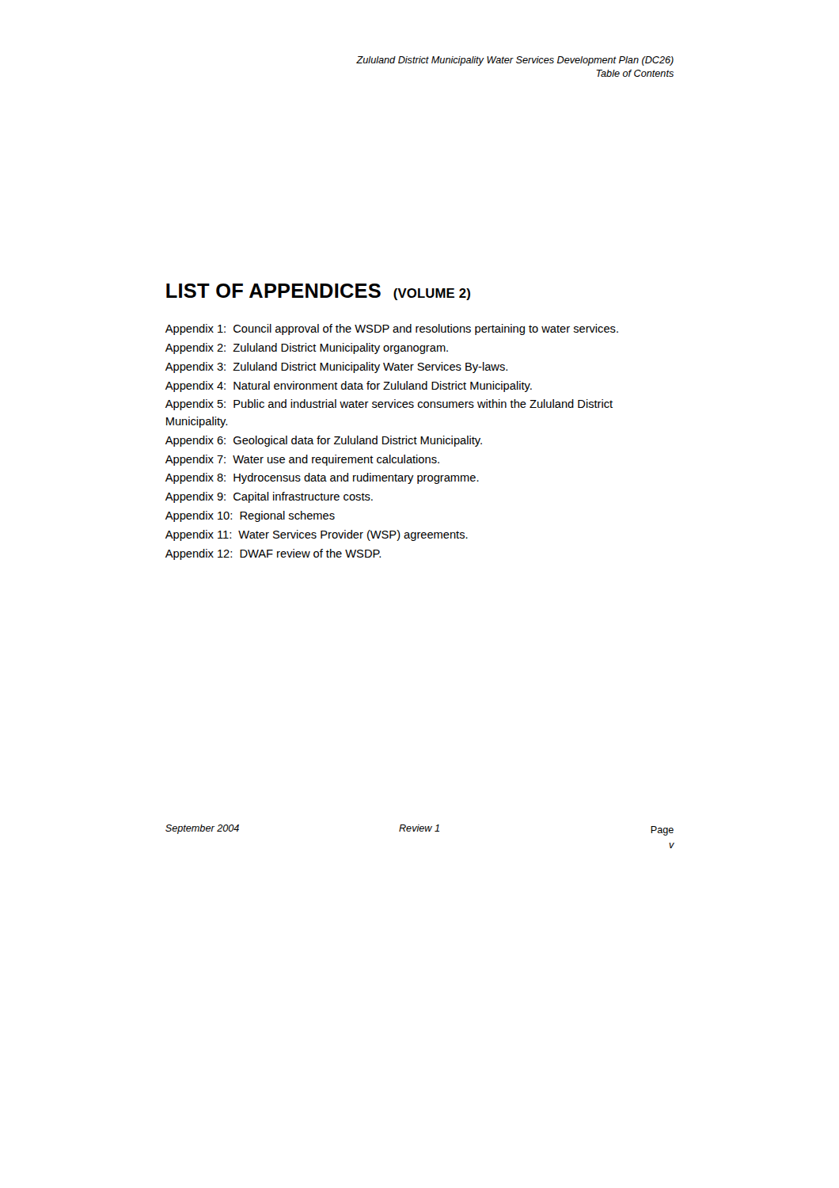Zululand District Municipality Water Services Development Plan (DC26)
Table of Contents
LIST OF APPENDICES (VOLUME 2)
Appendix 1: Council approval of the WSDP and resolutions pertaining to water services.
Appendix 2: Zululand District Municipality organogram.
Appendix 3: Zululand District Municipality Water Services By-laws.
Appendix 4: Natural environment data for Zululand District Municipality.
Appendix 5: Public and industrial water services consumers within the Zululand District Municipality.
Appendix 6: Geological data for Zululand District Municipality.
Appendix 7: Water use and requirement calculations.
Appendix 8: Hydrocensus data and rudimentary programme.
Appendix 9: Capital infrastructure costs.
Appendix 10: Regional schemes
Appendix 11: Water Services Provider (WSP) agreements.
Appendix 12: DWAF review of the WSDP.
September 2004
Review 1
Page v